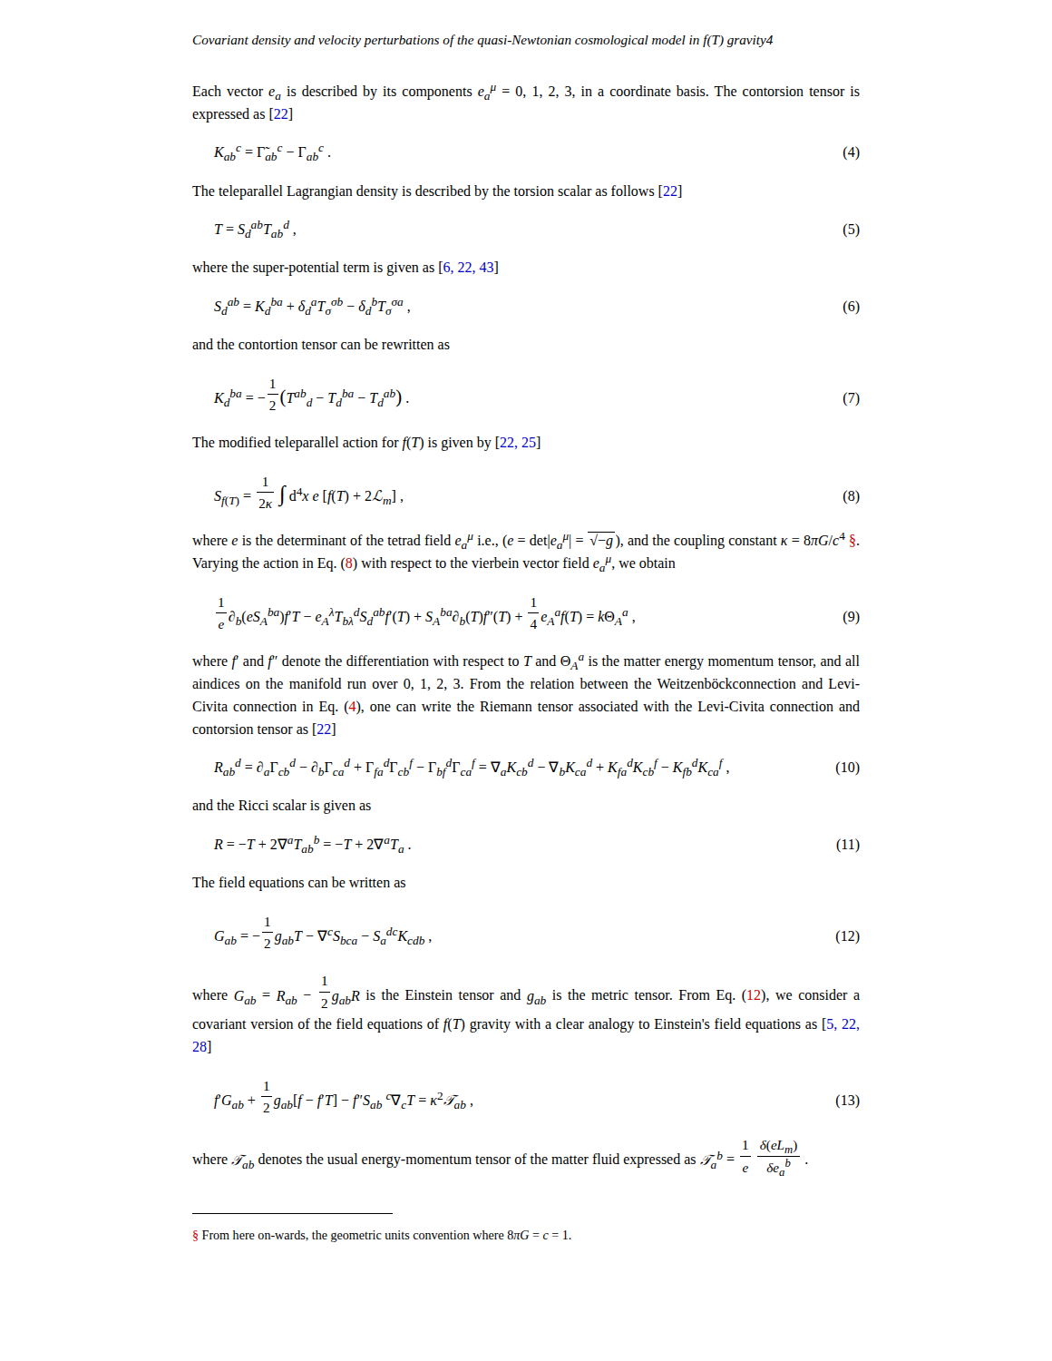Covariant density and velocity perturbations of the quasi-Newtonian cosmological model in f(T) gravity4
Each vector ea is described by its components eaμ = 0, 1, 2, 3, in a coordinate basis. The contorsion tensor is expressed as [22]
Kabc = Γ̃abc − Γabc .
(4)
The teleparallel Lagrangian density is described by the torsion scalar as follows [22]
T = SdabTabd ,
(5)
where the super-potential term is given as [6, 22, 43]
Sdab = Kdba + δdaTσσb − δdbTσσa ,
(6)
and the contortion tensor can be rewritten as
Kdba = −12(Tabd − Tdba − Tdab) .
(7)
The modified teleparallel action for f(T) is given by [22, 25]
Sf(T) = 12κ ∫ d4x e [f(T) + 2ℒm] ,
(8)
where e is the determinant of the tetrad field eaμ i.e., (e = det|eaμ| = √−g), and the coupling constant κ = 8πG/c4 §. Varying the action in Eq. (8) with respect to the vierbein vector field eaμ, we obtain
1 e∂b(eSAba)f′T − eAλTbλdSdabf′(T) + SAba∂b(T)f″(T) + 14 eAaf(T) = k ΘAa ,
(9)
where f′ and f″ denote the differentiation with respect to T and ΘAa is the matter energy momentum tensor, and all aindices on the manifold run over 0, 1, 2, 3. From the relation between the Weitzenböckconnection and Levi-Civita connection in Eq. (4), one can write the Riemann tensor associated with the Levi-Civita connection and contorsion tensor as [22]
Rabd = ∂a Γcbd − ∂b Γcad + Γfad Γcbf − Γbfd Γcaf = ∇aKcbd − ∇bKcad + KfadKcbf − KfbdKcaf ,
(10)
and the Ricci scalar is given as
R = −T + 2∇aTabb = −T + 2∇aTa .
(11)
The field equations can be written as
Gab = −12 gabT − ∇cSbca − SadcKcdb ,
(12)
where Gab = Rab − 12 gabR is the Einstein tensor and gab is the metric tensor. From Eq. (12), we consider a covariant version of the field equations of f(T) gravity with a clear analogy to Einstein's field equations as [5, 22, 28]
f′Gab + 12 gab[f − f′T] − f″Sab c∇cT = κ2𝒯ab ,
(13)
where 𝒯ab denotes the usual energy-momentum tensor of the matter fluid expressed as 𝒯ab = 1 e δ(eLm) δeab .
§ From here on-wards, the geometric units convention where 8πG = c = 1.